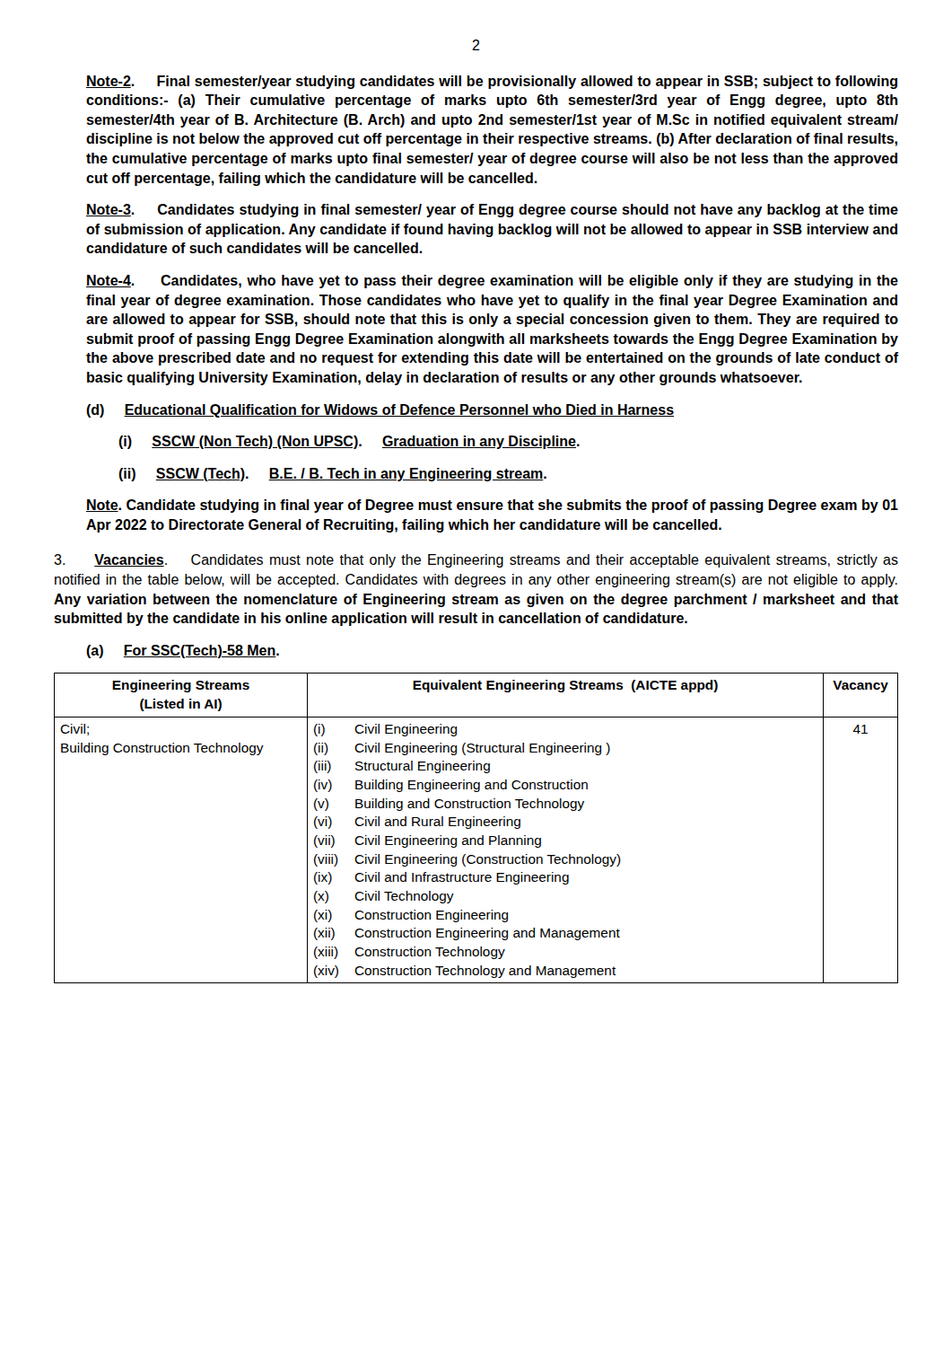2
Note-2. Final semester/year studying candidates will be provisionally allowed to appear in SSB; subject to following conditions:- (a) Their cumulative percentage of marks upto 6th semester/3rd year of Engg degree, upto 8th semester/4th year of B. Architecture (B. Arch) and upto 2nd semester/1st year of M.Sc in notified equivalent stream/ discipline is not below the approved cut off percentage in their respective streams. (b) After declaration of final results, the cumulative percentage of marks upto final semester/ year of degree course will also be not less than the approved cut off percentage, failing which the candidature will be cancelled.
Note-3. Candidates studying in final semester/ year of Engg degree course should not have any backlog at the time of submission of application. Any candidate if found having backlog will not be allowed to appear in SSB interview and candidature of such candidates will be cancelled.
Note-4. Candidates, who have yet to pass their degree examination will be eligible only if they are studying in the final year of degree examination. Those candidates who have yet to qualify in the final year Degree Examination and are allowed to appear for SSB, should note that this is only a special concession given to them. They are required to submit proof of passing Engg Degree Examination alongwith all marksheets towards the Engg Degree Examination by the above prescribed date and no request for extending this date will be entertained on the grounds of late conduct of basic qualifying University Examination, delay in declaration of results or any other grounds whatsoever.
(d) Educational Qualification for Widows of Defence Personnel who Died in Harness
(i) SSCW (Non Tech) (Non UPSC). Graduation in any Discipline.
(ii) SSCW (Tech). B.E. / B. Tech in any Engineering stream.
Note. Candidate studying in final year of Degree must ensure that she submits the proof of passing Degree exam by 01 Apr 2022 to Directorate General of Recruiting, failing which her candidature will be cancelled.
3. Vacancies. Candidates must note that only the Engineering streams and their acceptable equivalent streams, strictly as notified in the table below, will be accepted. Candidates with degrees in any other engineering stream(s) are not eligible to apply. Any variation between the nomenclature of Engineering stream as given on the degree parchment / marksheet and that submitted by the candidate in his online application will result in cancellation of candidature.
(a) For SSC(Tech)-58 Men.
| Engineering Streams (Listed in AI) | Equivalent Engineering Streams (AICTE appd) | Vacancy |
| --- | --- | --- |
| Civil; Building Construction Technology | / (i) / Civil Engineering / / (ii) / Civil Engineering (Structural Engineering ) / / (iii) / Structural Engineering / / (iv) / Building Engineering and Construction / / (v) / Building and Construction Technology / / (vi) / Civil and Rural Engineering / / (vii) / Civil Engineering and Planning / / (viii) / Civil Engineering (Construction Technology) / / (ix) / Civil and Infrastructure Engineering / / (x) / Civil Technology / / (xi) / Construction Engineering / / (xii) / Construction Engineering and Management / / (xiii) / Construction Technology / / (xiv) / Construction Technology and Management / | 41 |